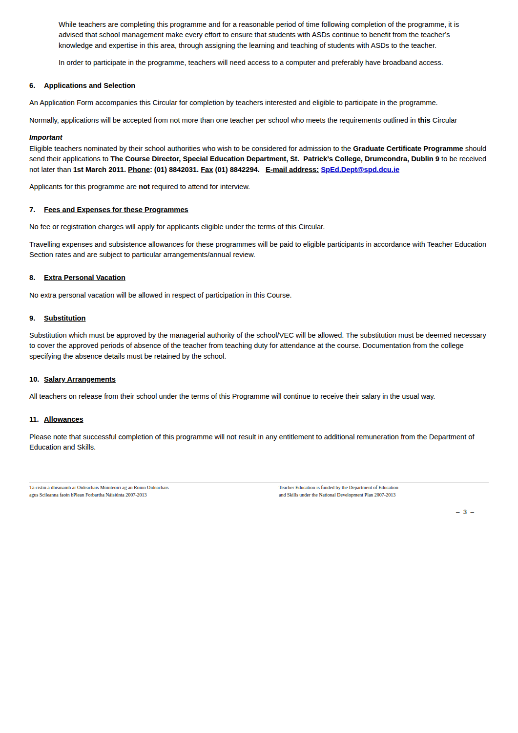While teachers are completing this programme and for a reasonable period of time following completion of the programme, it is advised that school management make every effort to ensure that students with ASDs continue to benefit from the teacher’s knowledge and expertise in this area, through assigning the learning and teaching of students with ASDs to the teacher.
In order to participate in the programme, teachers will need access to a computer and preferably have broadband access.
6. Applications and Selection
An Application Form accompanies this Circular for completion by teachers interested and eligible to participate in the programme.
Normally, applications will be accepted from not more than one teacher per school who meets the requirements outlined in this Circular
Important
Eligible teachers nominated by their school authorities who wish to be considered for admission to the Graduate Certificate Programme should send their applications to The Course Director, Special Education Department, St. Patrick’s College, Drumcondra, Dublin 9 to be received not later than 1st March 2011. Phone: (01) 8842031. Fax (01) 8842294. E-mail address: SpEd.Dept@spd.dcu.ie
Applicants for this programme are not required to attend for interview.
7. Fees and Expenses for these Programmes
No fee or registration charges will apply for applicants eligible under the terms of this Circular.
Travelling expenses and subsistence allowances for these programmes will be paid to eligible participants in accordance with Teacher Education Section rates and are subject to particular arrangements/annual review.
8. Extra Personal Vacation
No extra personal vacation will be allowed in respect of participation in this Course.
9. Substitution
Substitution which must be approved by the managerial authority of the school/VEC will be allowed. The substitution must be deemed necessary to cover the approved periods of absence of the teacher from teaching duty for attendance at the course. Documentation from the college specifying the absence details must be retained by the school.
10. Salary Arrangements
All teachers on release from their school under the terms of this Programme will continue to receive their salary in the usual way.
11. Allowances
Please note that successful completion of this programme will not result in any entitlement to additional remuneration from the Department of Education and Skills.
| Tá cistiú á dhéanamh ar Oideachais Múinteoirí ag an Roinn Oideachais agus Scileanna faoin bPlean Forbartha Náisiúnta 2007-2013 | Teacher Education is funded by the Department of Education and Skills under the National Development Plan 2007-2013 |
– 3 –